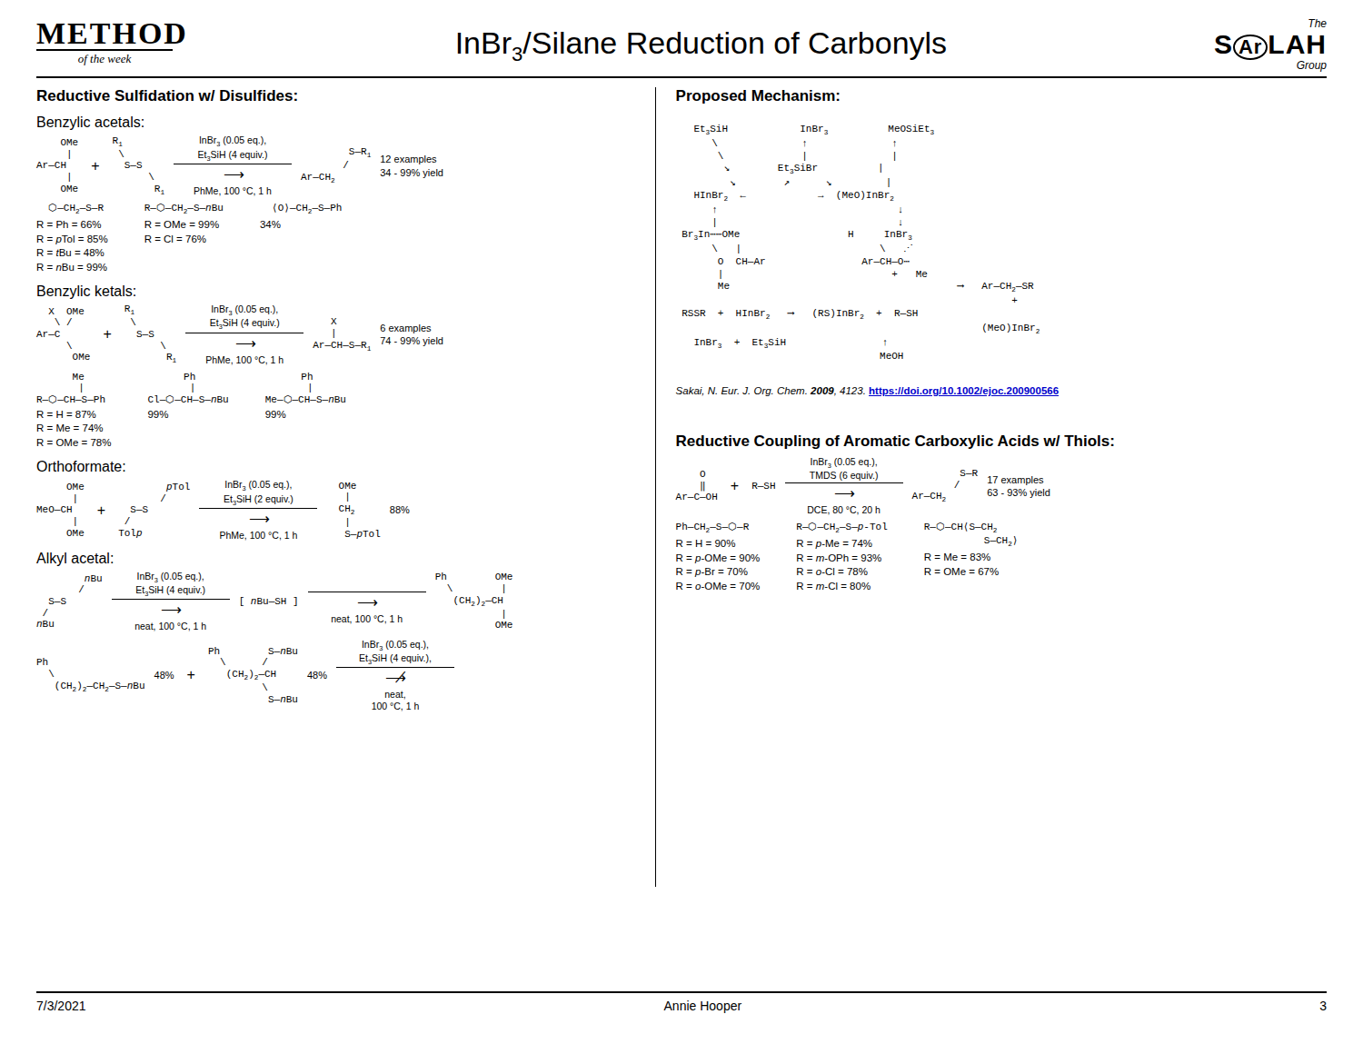METHOD
of the week
InBr3/Silane Reduction of Carbonyls
The
SAr LAH
Group
Reductive Sulfidation w/ Disulfides:
Benzylic acetals:
OMe | Ar—CH | OMe
+
R1 \ S—S \ R1
InBr3 (0.05 eq.),
Et3SiH (4 equiv.) ⟶ PhMe, 100 °C, 1 h
S—R1 / Ar—CH2
12 examples
34 - 99% yield
⬡—CH2—S—R
R = Ph = 66%
R = p Tol = 85%
R = t Bu = 48%
R = n Bu = 99%
R—⬡—CH2—S—n Bu
R = OMe = 99%
R = Cl = 76%
⟨O⟩—CH2—S—Ph
34%
Benzylic ketals:
X OMe \ / Ar—C \ OMe
+
R1 \ S—S \ R1
InBr3 (0.05 eq.),
Et3SiH (4 equiv.) ⟶ PhMe, 100 °C, 1 h
X | Ar—CH—S—R1
6 examples
74 - 99% yield
Me | R—⬡—CH—S—Ph
R = H = 87%
R = Me = 74%
R = OMe = 78%
Ph | Cl—⬡—CH—S—n Bu
99%
Ph | Me—⬡—CH—S—n Bu
99%
Orthoformate:
OMe | MeO—CH | OMe
+
p Tol / S—S / Tolp
InBr3 (0.05 eq.),
Et3SiH (2 equiv.) ⟶ PhMe, 100 °C, 1 h
OMe | CH2 | S—p Tol
88%
Alkyl acetal:
n Bu / S—S / n Bu
InBr3 (0.05 eq.),
Et3SiH (4 equiv.) ⟶ neat, 100 °C, 1 h
[ n Bu—SH ]
⟶ neat, 100 °C, 1 h
Ph OMe \ | (CH2)2—CH | OMe
Ph \ (CH2)2—CH2—S—n Bu
48%
+
Ph S—n Bu \ / (CH2)2—CH \ S—n Bu
48%
InBr3 (0.05 eq.),
Et3SiH (4 equiv.), ⟶̸ neat,
100 °C, 1 h
Proposed Mechanism:
Et3SiH InBr3 MeOSiEt3 \ ↑ ↑ \ | | ↘ Et3SiBr | ↘ ↗ ↘ | HInBr2 ← → (MeO)InBr2 ↑ ↓ | ↓ Br3In⋯⋯OMe H InBr3 \ | \ ⋰ O CH—Ar Ar—CH—O⋯ | + Me Me ⟶ Ar—CH2—SR + RSSR + HInBr2 ⟶ (RS)InBr2 + R—SH (MeO)InBr2 InBr3 + Et3SiH ↑ MeOH
Sakai, N. Eur. J. Org. Chem. 2009, 4123. https://doi.org/10.1002/ejoc.200900566
Reductive Coupling of Aromatic Carboxylic Acids w/ Thiols:
O ‖ Ar—C—OH
+
R—SH
InBr3 (0.05 eq.),
TMDS (6 equiv.) ⟶ DCE, 80 °C, 20 h
S—R / Ar—CH2
17 examples
63 - 93% yield
Ph—CH2—S—⬡—R
R = H = 90%
R = p-OMe = 90%
R = p-Br = 70%
R = o-OMe = 70%
R—⬡—CH2—S—p-Tol
R = p-Me = 74%
R = m-OPh = 93%
R = o-Cl = 78%
R = m-Cl = 80%
R—⬡—CH⟨S—CH2 S—CH2⟩
R = Me = 83%
R = OMe = 67%
7/3/2021
Annie Hooper
3